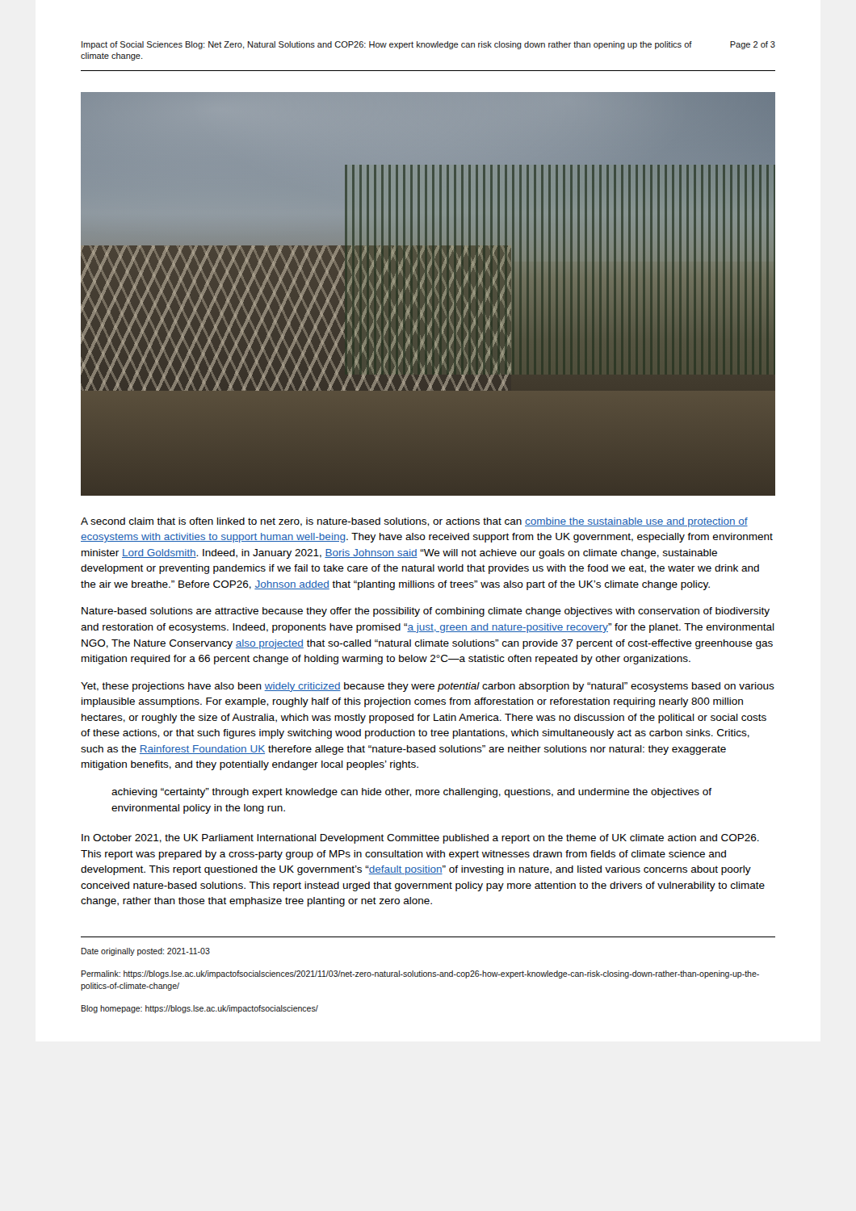Impact of Social Sciences Blog: Net Zero, Natural Solutions and COP26: How expert knowledge can risk closing down rather than opening up the politics of climate change.
Page 2 of 3
A second claim that is often linked to net zero, is nature-based solutions, or actions that can combine the sustainable use and protection of ecosystems with activities to support human well-being. They have also received support from the UK government, especially from environment minister Lord Goldsmith. Indeed, in January 2021, Boris Johnson said “We will not achieve our goals on climate change, sustainable development or preventing pandemics if we fail to take care of the natural world that provides us with the food we eat, the water we drink and the air we breathe.” Before COP26, Johnson added that “planting millions of trees” was also part of the UK’s climate change policy.
Nature-based solutions are attractive because they offer the possibility of combining climate change objectives with conservation of biodiversity and restoration of ecosystems. Indeed, proponents have promised “a just, green and nature-positive recovery” for the planet. The environmental NGO, The Nature Conservancy also projected that so-called “natural climate solutions” can provide 37 percent of cost-effective greenhouse gas mitigation required for a 66 percent change of holding warming to below 2°C—a statistic often repeated by other organizations.
Yet, these projections have also been widely criticized because they were potential carbon absorption by “natural” ecosystems based on various implausible assumptions. For example, roughly half of this projection comes from afforestation or reforestation requiring nearly 800 million hectares, or roughly the size of Australia, which was mostly proposed for Latin America. There was no discussion of the political or social costs of these actions, or that such figures imply switching wood production to tree plantations, which simultaneously act as carbon sinks. Critics, such as the Rainforest Foundation UK therefore allege that “nature-based solutions” are neither solutions nor natural: they exaggerate mitigation benefits, and they potentially endanger local peoples’ rights.
achieving “certainty” through expert knowledge can hide other, more challenging, questions, and undermine the objectives of environmental policy in the long run.
In October 2021, the UK Parliament International Development Committee published a report on the theme of UK climate action and COP26. This report was prepared by a cross-party group of MPs in consultation with expert witnesses drawn from fields of climate science and development. This report questioned the UK government’s “default position” of investing in nature, and listed various concerns about poorly conceived nature-based solutions. This report instead urged that government policy pay more attention to the drivers of vulnerability to climate change, rather than those that emphasize tree planting or net zero alone.
Date originally posted: 2021-11-03
Permalink: https://blogs.lse.ac.uk/impactofsocialsciences/2021/11/03/net-zero-natural-solutions-and-cop26-how-expert-knowledge-can-risk-closing-down-rather-than-opening-up-the-politics-of-climate-change/
Blog homepage: https://blogs.lse.ac.uk/impactofsocialsciences/